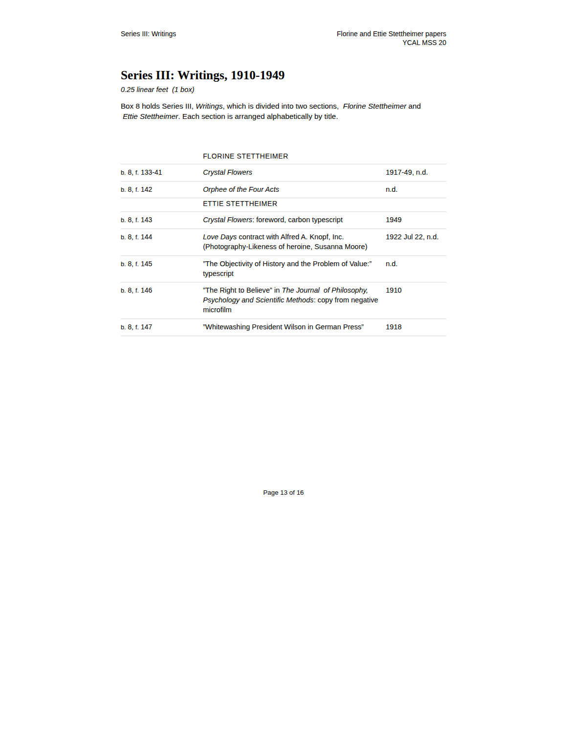Series III: Writings
Florine and Ettie Stettheimer papers
YCAL MSS 20
Series III: Writings, 1910-1949
0.25 linear feet (1 box)
Box 8 holds Series III, Writings, which is divided into two sections, Florine Stettheimer and Ettie Stettheimer. Each section is arranged alphabetically by title.
| | | FLORINE STETTHEIMER |
| b. 8, f. 133-41 | | Crystal Flowers | 1917-49, n.d. |
| b. 8, f. 142 | | Orphee of the Four Acts | n.d. |
| | | ETTIE STETTHEIMER |
| b. 8, f. 143 | | Crystal Flowers : foreword, carbon typescript | 1949 |
| b. 8, f. 144 | | Love Days contract with Alfred A. Knopf, Inc. (Photography-Likeness of heroine, Susanna Moore) | 1922 Jul 22, n.d. |
| b. 8, f. 145 | | ”The Objectivity of History and the Problem of Value:” typescript | n.d. |
| b. 8, f. 146 | | ”The Right to Believe” in The Journal of Philosophy, Psychology and Scientific Methods : copy from negative microfilm | 1910 |
| b. 8, f. 147 | | ”Whitewashing President Wilson in German Press” | 1918 |
Page 13 of 16